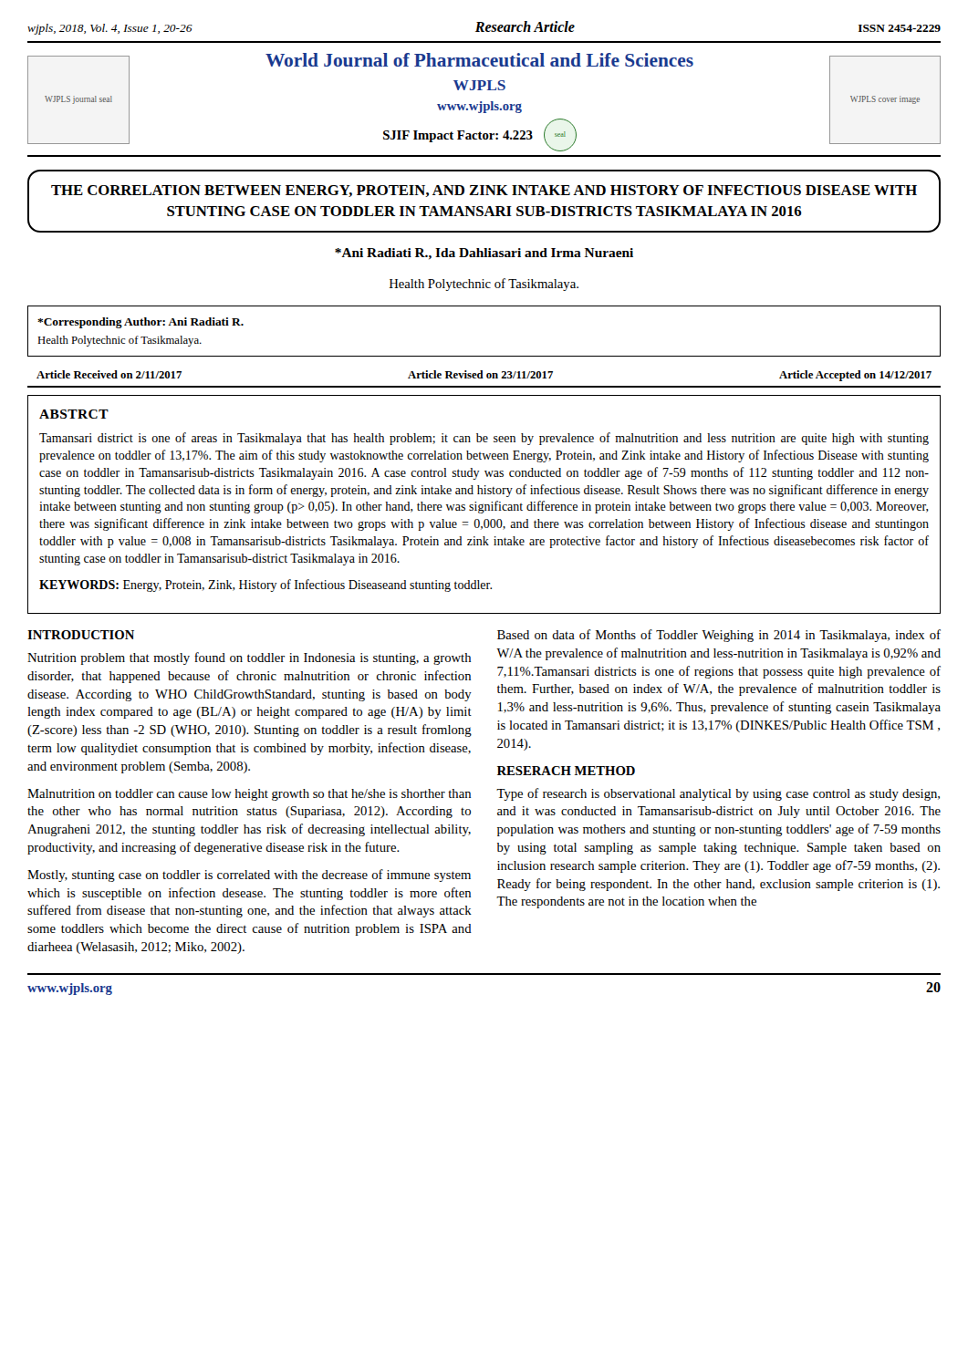wjpls, 2018, Vol. 4, Issue 1, 20-26 Research Article ISSN 2454-2229
WJPLS journal seal
World Journal of Pharmaceutical and Life Sciences
WJPLS
www.wjpls.org
SJIF Impact Factor: 4.223 seal
WJPLS cover image
The Correlation Between Energy, Protein, and Zink Intake and History of Infectious Disease with Stunting Case on Toddler in Tamansari Sub-Districts Tasikmalaya in 2016
*Ani Radiati R., Ida Dahliasari and Irma Nuraeni
Health Polytechnic of Tasikmalaya.
*Corresponding Author: Ani Radiati R.
Health Polytechnic of Tasikmalaya.
Article Received on 2/11/2017 Article Revised on 23/11/2017 Article Accepted on 14/12/2017
ABSTRCT
Tamansari district is one of areas in Tasikmalaya that has health problem; it can be seen by prevalence of malnutrition and less nutrition are quite high with stunting prevalence on toddler of 13,17%. The aim of this study wastoknowthe correlation between Energy, Protein, and Zink intake and History of Infectious Disease with stunting case on toddler in Tamansarisub-districts Tasikmalayain 2016. A case control study was conducted on toddler age of 7-59 months of 112 stunting toddler and 112 non-stunting toddler. The collected data is in form of energy, protein, and zink intake and history of infectious disease. Result Shows there was no significant difference in energy intake between stunting and non stunting group (p> 0,05). In other hand, there was significant difference in protein intake between two grops there value = 0,003. Moreover, there was significant difference in zink intake between two grops with p value = 0,000, and there was correlation between History of Infectious disease and stuntingon toddler with p value = 0,008 in Tamansarisub-districts Tasikmalaya. Protein and zink intake are protective factor and history of Infectious diseasebecomes risk factor of stunting case on toddler in Tamansarisub-district Tasikmalaya in 2016.
KEYWORDS: Energy, Protein, Zink, History of Infectious Diseaseand stunting toddler.
INTRODUCTION
Nutrition problem that mostly found on toddler in Indonesia is stunting, a growth disorder, that happened because of chronic malnutrition or chronic infection disease. According to WHO ChildGrowthStandard, stunting is based on body length index compared to age (BL/A) or height compared to age (H/A) by limit (Z-score) less than -2 SD (WHO, 2010). Stunting on toddler is a result fromlong term low qualitydiet consumption that is combined by morbity, infection disease, and environment problem (Semba, 2008).
Malnutrition on toddler can cause low height growth so that he/she is shorther than the other who has normal nutrition status (Supariasa, 2012). According to Anugraheni 2012, the stunting toddler has risk of decreasing intellectual ability, productivity, and increasing of degenerative disease risk in the future.
Mostly, stunting case on toddler is correlated with the decrease of immune system which is susceptible on infection desease. The stunting toddler is more often suffered from disease that non-stunting one, and the infection that always attack some toddlers which become the direct cause of nutrition problem is ISPA and diarheea (Welasasih, 2012; Miko, 2002).
Based on data of Months of Toddler Weighing in 2014 in Tasikmalaya, index of W/A the prevalence of malnutrition and less-nutrition in Tasikmalaya is 0,92% and 7,11%.Tamansari districts is one of regions that possess quite high prevalence of them. Further, based on index of W/A, the prevalence of malnutrition toddler is 1,3% and less-nutrition is 9,6%. Thus, prevalence of stunting casein Tasikmalaya is located in Tamansari district; it is 13,17% (DINKES/Public Health Office TSM , 2014).
RESERACH METHOD
Type of research is observational analytical by using case control as study design, and it was conducted in Tamansarisub-district on July until October 2016. The population was mothers and stunting or non-stunting toddlers' age of 7-59 months by using total sampling as sample taking technique. Sample taken based on inclusion research sample criterion. They are (1). Toddler age of7-59 months, (2). Ready for being respondent. In the other hand, exclusion sample criterion is (1). The respondents are not in the location when the
www.wjpls.org 20